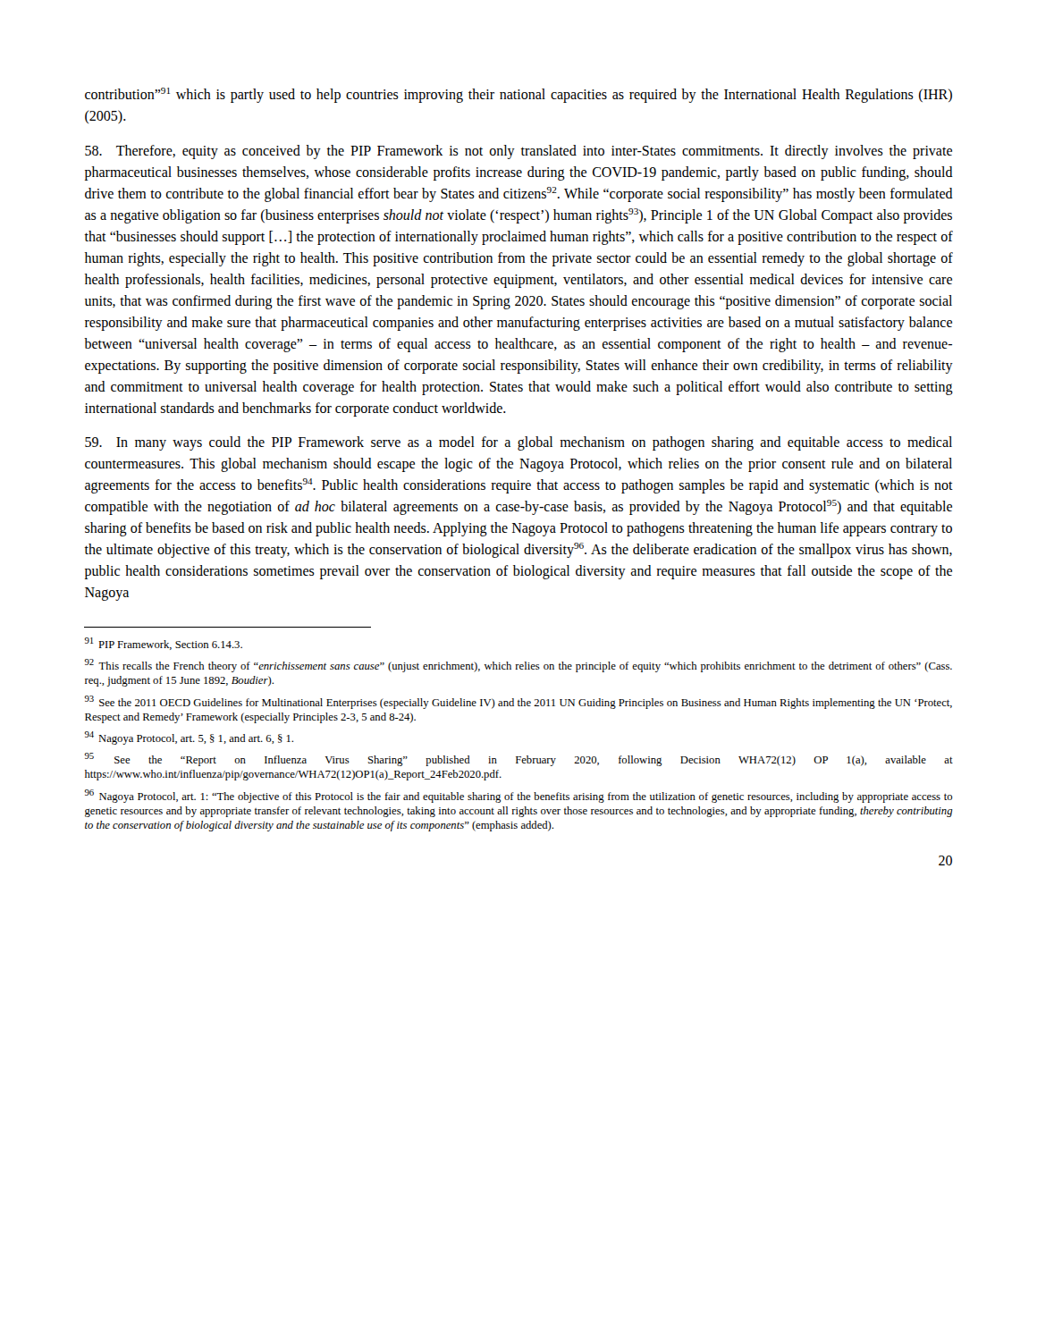contribution”91 which is partly used to help countries improving their national capacities as required by the International Health Regulations (IHR) (2005).
58. Therefore, equity as conceived by the PIP Framework is not only translated into inter-States commitments. It directly involves the private pharmaceutical businesses themselves, whose considerable profits increase during the COVID-19 pandemic, partly based on public funding, should drive them to contribute to the global financial effort bear by States and citizens92. While “corporate social responsibility” has mostly been formulated as a negative obligation so far (business enterprises should not violate (‘respect’) human rights93), Principle 1 of the UN Global Compact also provides that “businesses should support […] the protection of internationally proclaimed human rights”, which calls for a positive contribution to the respect of human rights, especially the right to health. This positive contribution from the private sector could be an essential remedy to the global shortage of health professionals, health facilities, medicines, personal protective equipment, ventilators, and other essential medical devices for intensive care units, that was confirmed during the first wave of the pandemic in Spring 2020. States should encourage this “positive dimension” of corporate social responsibility and make sure that pharmaceutical companies and other manufacturing enterprises activities are based on a mutual satisfactory balance between “universal health coverage” – in terms of equal access to healthcare, as an essential component of the right to health – and revenue-expectations. By supporting the positive dimension of corporate social responsibility, States will enhance their own credibility, in terms of reliability and commitment to universal health coverage for health protection. States that would make such a political effort would also contribute to setting international standards and benchmarks for corporate conduct worldwide.
59. In many ways could the PIP Framework serve as a model for a global mechanism on pathogen sharing and equitable access to medical countermeasures. This global mechanism should escape the logic of the Nagoya Protocol, which relies on the prior consent rule and on bilateral agreements for the access to benefits94. Public health considerations require that access to pathogen samples be rapid and systematic (which is not compatible with the negotiation of ad hoc bilateral agreements on a case-by-case basis, as provided by the Nagoya Protocol95) and that equitable sharing of benefits be based on risk and public health needs. Applying the Nagoya Protocol to pathogens threatening the human life appears contrary to the ultimate objective of this treaty, which is the conservation of biological diversity96. As the deliberate eradication of the smallpox virus has shown, public health considerations sometimes prevail over the conservation of biological diversity and require measures that fall outside the scope of the Nagoya
91 PIP Framework, Section 6.14.3.
92 This recalls the French theory of “enrichissement sans cause” (unjust enrichment), which relies on the principle of equity “which prohibits enrichment to the detriment of others” (Cass. req., judgment of 15 June 1892, Boudier).
93 See the 2011 OECD Guidelines for Multinational Enterprises (especially Guideline IV) and the 2011 UN Guiding Principles on Business and Human Rights implementing the UN ‘Protect, Respect and Remedy’ Framework (especially Principles 2-3, 5 and 8-24).
94 Nagoya Protocol, art. 5, § 1, and art. 6, § 1.
95 See the “Report on Influenza Virus Sharing” published in February 2020, following Decision WHA72(12) OP 1(a), available at https://www.who.int/influenza/pip/governance/WHA72(12)OP1(a)_Report_24Feb2020.pdf.
96 Nagoya Protocol, art. 1: “The objective of this Protocol is the fair and equitable sharing of the benefits arising from the utilization of genetic resources, including by appropriate access to genetic resources and by appropriate transfer of relevant technologies, taking into account all rights over those resources and to technologies, and by appropriate funding, thereby contributing to the conservation of biological diversity and the sustainable use of its components” (emphasis added).
20